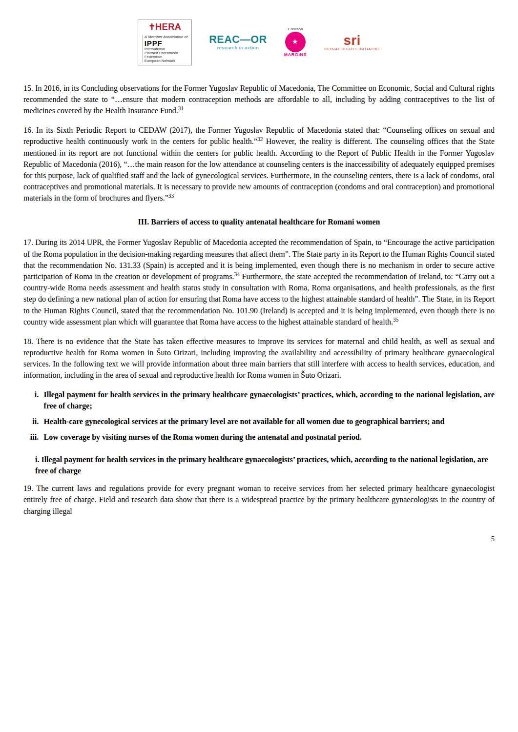✝HERA A Member Association of IPPF International
Planned Parenthood
Federation European Network
REAC—OR research in action
Coalition ★ MARGINS
sri SEXUAL RIGHTS INITIATIVE
15. In 2016, in its Concluding observations for the Former Yugoslav Republic of Macedonia, The Committee on Economic, Social and Cultural rights recommended the state to “…ensure that modern contraception methods are affordable to all, including by adding contraceptives to the list of medicines covered by the Health Insurance Fund.31
16. In its Sixth Periodic Report to CEDAW (2017), the Former Yugoslav Republic of Macedonia stated that: “Counseling offices on sexual and reproductive health continuously work in the centers for public health.”32 However, the reality is different. The counseling offices that the State mentioned in its report are not functional within the centers for public health. According to the Report of Public Health in the Former Yugoslav Republic of Macedonia (2016), “…the main reason for the low attendance at counseling centers is the inaccessibility of adequately equipped premises for this purpose, lack of qualified staff and the lack of gynecological services. Furthermore, in the counseling centers, there is a lack of condoms, oral contraceptives and promotional materials. It is necessary to provide new amounts of contraception (condoms and oral contraception) and promotional materials in the form of brochures and flyers.”33
III. Barriers of access to quality antenatal healthcare for Romani women
17. During its 2014 UPR, the Former Yugoslav Republic of Macedonia accepted the recommendation of Spain, to “Encourage the active participation of the Roma population in the decision-making regarding measures that affect them”. The State party in its Report to the Human Rights Council stated that the recommendation No. 131.33 (Spain) is accepted and it is being implemented, even though there is no mechanism in order to secure active participation of Roma in the creation or development of programs.34 Furthermore, the state accepted the recommendation of Ireland, to: “Carry out a country-wide Roma needs assessment and health status study in consultation with Roma, Roma organisations, and health professionals, as the first step do defining a new national plan of action for ensuring that Roma have access to the highest attainable standard of health”. The State, in its Report to the Human Rights Council, stated that the recommendation No. 101.90 (Ireland) is accepted and it is being implemented, even though there is no country wide assessment plan which will guarantee that Roma have access to the highest attainable standard of health.35
18. There is no evidence that the State has taken effective measures to improve its services for maternal and child health, as well as sexual and reproductive health for Roma women in Šuto Orizari, including improving the availability and accessibility of primary healthcare gynaecological services. In the following text we will provide information about three main barriers that still interfere with access to health services, education, and information, including in the area of sexual and reproductive health for Roma women in Šuto Orizari.
Illegal payment for health services in the primary healthcare gynaecologists’ practices, which, according to the national legislation, are free of charge;
Health-care gynecological services at the primary level are not available for all women due to geographical barriers; and
Low coverage by visiting nurses of the Roma women during the antenatal and postnatal period.
i. Illegal payment for health services in the primary healthcare gynaecologists’ practices, which, according to the national legislation, are free of charge
19. The current laws and regulations provide for every pregnant woman to receive services from her selected primary healthcare gynaecologist entirely free of charge. Field and research data show that there is a widespread practice by the primary healthcare gynaecologists in the country of charging illegal
5